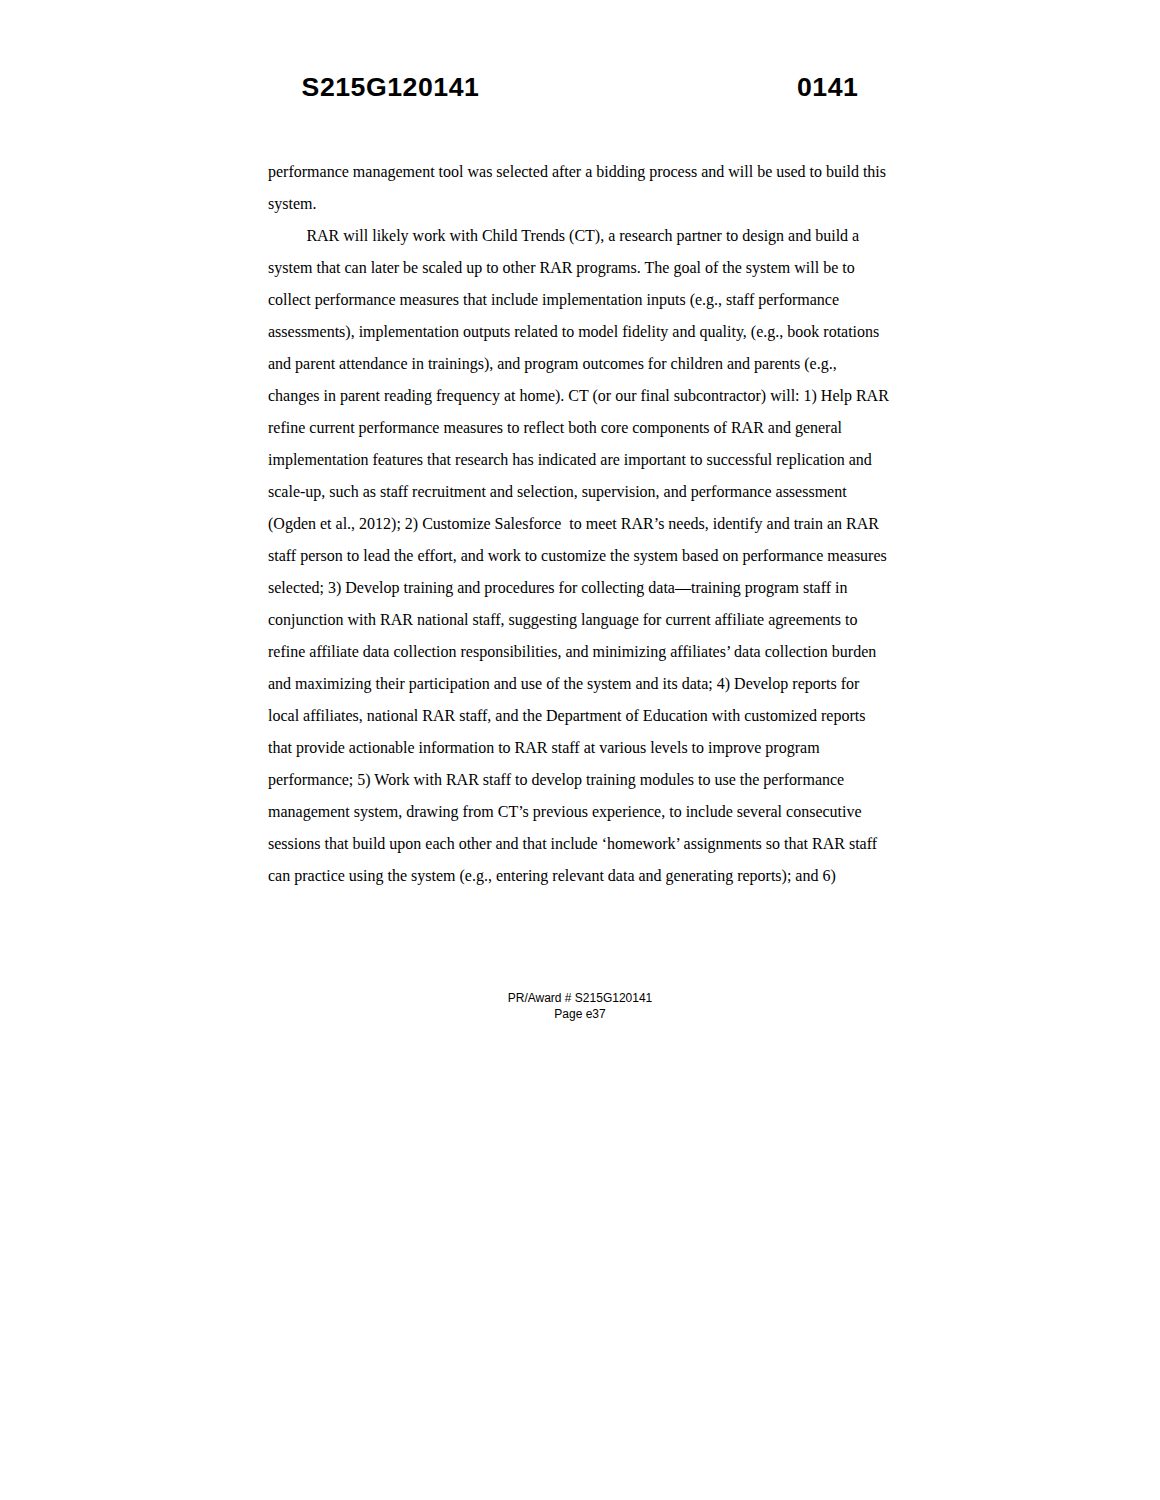S215G120141 0141
performance management tool was selected after a bidding process and will be used to build this system.
RAR will likely work with Child Trends (CT), a research partner to design and build a system that can later be scaled up to other RAR programs. The goal of the system will be to collect performance measures that include implementation inputs (e.g., staff performance assessments), implementation outputs related to model fidelity and quality, (e.g., book rotations and parent attendance in trainings), and program outcomes for children and parents (e.g., changes in parent reading frequency at home). CT (or our final subcontractor) will: 1) Help RAR refine current performance measures to reflect both core components of RAR and general implementation features that research has indicated are important to successful replication and scale-up, such as staff recruitment and selection, supervision, and performance assessment (Ogden et al., 2012); 2) Customize Salesforce to meet RAR’s needs, identify and train an RAR staff person to lead the effort, and work to customize the system based on performance measures selected; 3) Develop training and procedures for collecting data—training program staff in conjunction with RAR national staff, suggesting language for current affiliate agreements to refine affiliate data collection responsibilities, and minimizing affiliates’ data collection burden and maximizing their participation and use of the system and its data; 4) Develop reports for local affiliates, national RAR staff, and the Department of Education with customized reports that provide actionable information to RAR staff at various levels to improve program performance; 5) Work with RAR staff to develop training modules to use the performance management system, drawing from CT’s previous experience, to include several consecutive sessions that build upon each other and that include ‘homework’ assignments so that RAR staff can practice using the system (e.g., entering relevant data and generating reports); and 6)
PR/Award # S215G120141
Page e37